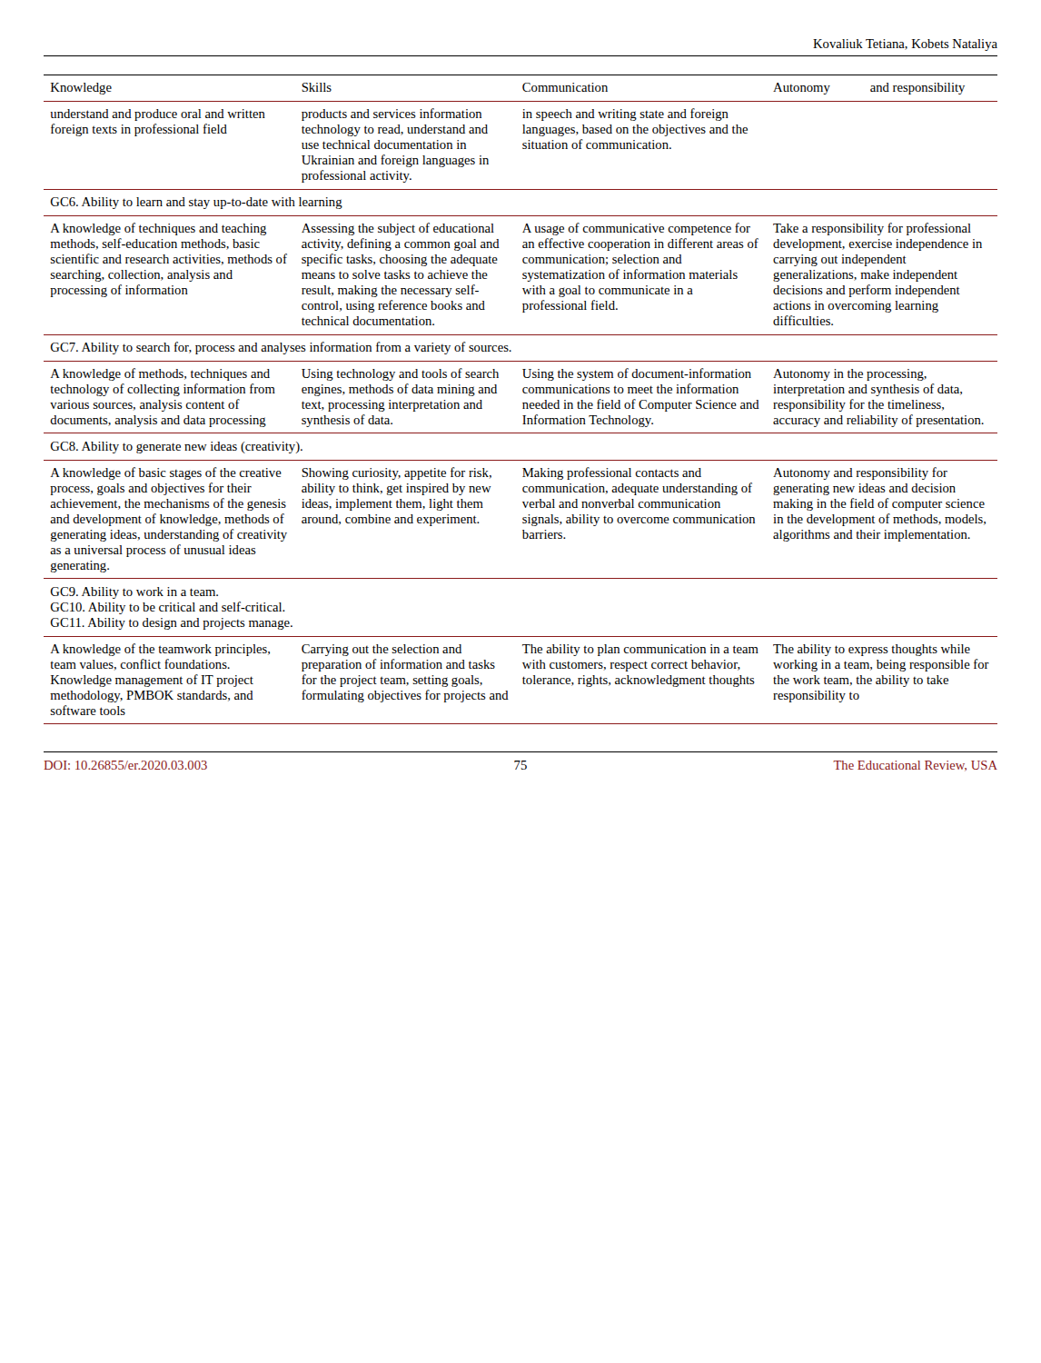Kovaliuk Tetiana, Kobets Nataliya
| Knowledge | Skills | Communication | Autonomy and responsibility |
| --- | --- | --- | --- |
| understand and produce oral and written foreign texts in professional field | products and services information technology to read, understand and use technical documentation in Ukrainian and foreign languages in professional activity. | in speech and writing state and foreign languages, based on the objectives and the situation of communication. | |
| GC6. Ability to learn and stay up-to-date with learning |
| A knowledge of techniques and teaching methods, self-education methods, basic scientific and research activities, methods of searching, collection, analysis and processing of information | Assessing the subject of educational activity, defining a common goal and specific tasks, choosing the adequate means to solve tasks to achieve the result, making the necessary self-control, using reference books and technical documentation. | A usage of communicative competence for an effective cooperation in different areas of communication; selection and systematization of information materials with a goal to communicate in a professional field. | Take a responsibility for professional development, exercise independence in carrying out independent generalizations, make independent decisions and perform independent actions in overcoming learning difficulties. |
| GC7. Ability to search for, process and analyses information from a variety of sources. |
| A knowledge of methods, techniques and technology of collecting information from various sources, analysis content of documents, analysis and data processing | Using technology and tools of search engines, methods of data mining and text, processing interpretation and synthesis of data. | Using the system of document-information communications to meet the information needed in the field of Computer Science and Information Technology. | Autonomy in the processing, interpretation and synthesis of data, responsibility for the timeliness, accuracy and reliability of presentation. |
| GC8. Ability to generate new ideas (creativity). |
| A knowledge of basic stages of the creative process, goals and objectives for their achievement, the mechanisms of the genesis and development of knowledge, methods of generating ideas, understanding of creativity as a universal process of unusual ideas generating. | Showing curiosity, appetite for risk, ability to think, get inspired by new ideas, implement them, light them around, combine and experiment. | Making professional contacts and communication, adequate understanding of verbal and nonverbal communication signals, ability to overcome communication barriers. | Autonomy and responsibility for generating new ideas and decision making in the field of computer science in the development of methods, models, algorithms and their implementation. |
| GC9. Ability to work in a team. GC10. Ability to be critical and self-critical. GC11. Ability to design and projects manage. |
| A knowledge of the teamwork principles, team values, conflict foundations. Knowledge management of IT project methodology, PMBOK standards, and software tools | Carrying out the selection and preparation of information and tasks for the project team, setting goals, formulating objectives for projects and | The ability to plan communication in a team with customers, respect correct behavior, tolerance, rights, acknowledgment thoughts | The ability to express thoughts while working in a team, being responsible for the work team, the ability to take responsibility to |
DOI: 10.26855/er.2020.03.003 75 The Educational Review, USA